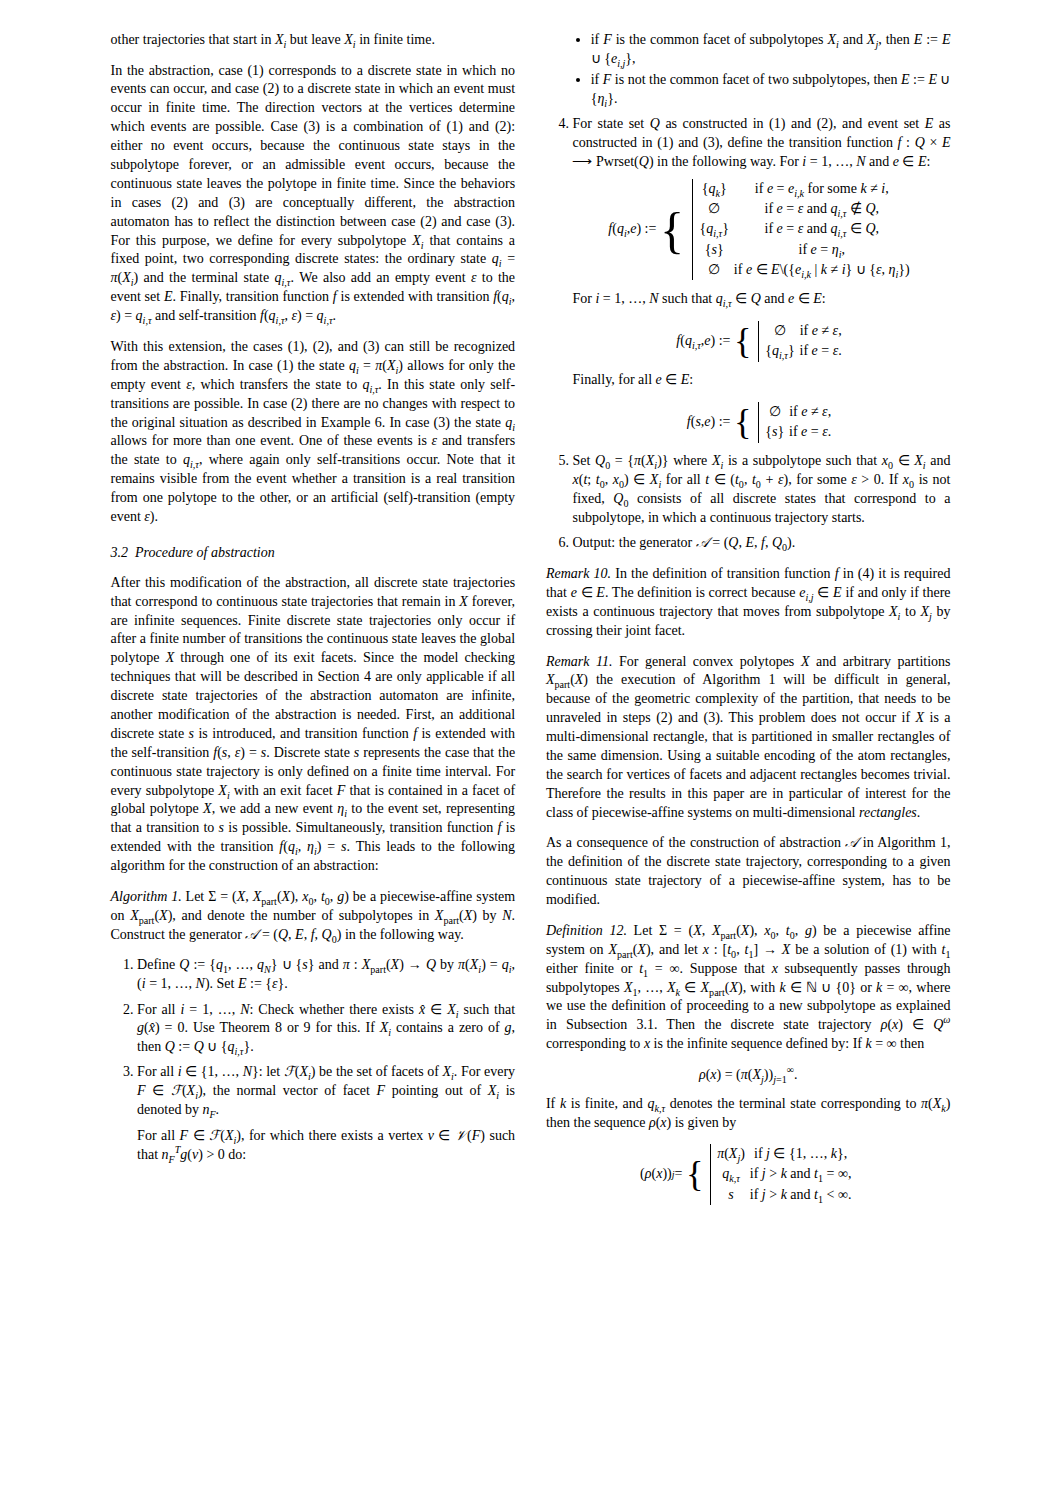other trajectories that start in Xi but leave Xi in finite time.
In the abstraction, case (1) corresponds to a discrete state in which no events can occur, and case (2) to a discrete state in which an event must occur in finite time. The direction vectors at the vertices determine which events are possible. Case (3) is a combination of (1) and (2): either no event occurs, because the continuous state stays in the subpolytope forever, or an admissible event occurs, because the continuous state leaves the polytope in finite time. Since the behaviors in cases (2) and (3) are conceptually different, the abstraction automaton has to reflect the distinction between case (2) and case (3). For this purpose, we define for every subpolytope Xi that contains a fixed point, two corresponding discrete states: the ordinary state qi = π(Xi) and the terminal state qi,τ. We also add an empty event ε to the event set E. Finally, transition function f is extended with transition f(qi, ε) = qi,τ and self-transition f(qi,τ, ε) = qi,τ.
With this extension, the cases (1), (2), and (3) can still be recognized from the abstraction. In case (1) the state qi = π(Xi) allows for only the empty event ε, which transfers the state to qi,τ. In this state only self-transitions are possible. In case (2) there are no changes with respect to the original situation as described in Example 6. In case (3) the state qi allows for more than one event. One of these events is ε and transfers the state to qi,τ, where again only self-transitions occur. Note that it remains visible from the event whether a transition is a real transition from one polytope to the other, or an artificial (self)-transition (empty event ε).
3.2 Procedure of abstraction
After this modification of the abstraction, all discrete state trajectories that correspond to continuous state trajectories that remain in X forever, are infinite sequences. Finite discrete state trajectories only occur if after a finite number of transitions the continuous state leaves the global polytope X through one of its exit facets. Since the model checking techniques that will be described in Section 4 are only applicable if all discrete state trajectories of the abstraction automaton are infinite, another modification of the abstraction is needed. First, an additional discrete state s is introduced, and transition function f is extended with the self-transition f(s, ε) = s. Discrete state s represents the case that the continuous state trajectory is only defined on a finite time interval. For every subpolytope Xi with an exit facet F that is contained in a facet of global polytope X, we add a new event ηi to the event set, representing that a transition to s is possible. Simultaneously, transition function f is extended with the transition f(qi, ηi) = s. This leads to the following algorithm for the construction of an abstraction:
Algorithm 1. Let Σ = (X, Xpart(X), x0, t0, g) be a piecewise-affine system on Xpart(X), and denote the number of subpolytopes in Xpart(X) by N. Construct the generator 𝒜 = (Q, E, f, Q0) in the following way.
Define Q := {q1, …, qN} ∪ {s} and π : Xpart(X) → Q by π(Xi) = qi, (i = 1, …, N). Set E := {ε}.
For all i = 1, …, N: Check whether there exists x̂ ∈ Xi such that g(x̂) = 0. Use Theorem 8 or 9 for this. If Xi contains a zero of g, then Q := Q ∪ {qi,τ}.
For all i ∈ {1, …, N}: let ℱ(Xi) be the set of facets of Xi. For every F ∈ ℱ(Xi), the normal vector of facet F pointing out of Xi is denoted by nF.
For all F ∈ ℱ(Xi), for which there exists a vertex v ∈ 𝒱(F) such that nFTg(v) > 0 do:
if F is the common facet of subpolytopes Xi and Xj, then E := E ∪ {ei,j},
if F is not the common facet of two subpolytopes, then E := E ∪ {ηi}.
For state set Q as constructed in (1) and (2), and event set E as constructed in (1) and (3), define the transition function f : Q × E ⟶ Pwrset(Q) in the following way. For i = 1, …, N and e ∈ E:
f(qi, e) := { {qk}if e = ei,k for some k ≠ i, ∅if e = ε and qi,τ ∉ Q, {qi,τ}if e = ε and qi,τ ∈ Q, {s}if e = ηi, ∅if e ∈ E\({ei,k | k ≠ i} ∪ {ε, ηi})
For i = 1, …, N such that qi,τ ∈ Q and e ∈ E:
f(qi,τ, e) := { ∅if e ≠ ε, {qi,τ}if e = ε.
Finally, for all e ∈ E:
f(s, e) := { ∅if e ≠ ε, {s}if e = ε.
Set Q0 = {π(Xi)} where Xi is a subpolytope such that x0 ∈ Xi and x(t; t0, x0) ∈ Xi for all t ∈ (t0, t0 + ε), for some ε > 0. If x0 is not fixed, Q0 consists of all discrete states that correspond to a subpolytope, in which a continuous trajectory starts.
Output: the generator 𝒜 = (Q, E, f, Q0).
Remark 10. In the definition of transition function f in (4) it is required that e ∈ E. The definition is correct because ei,j ∈ E if and only if there exists a continuous trajectory that moves from subpolytope Xi to Xj by crossing their joint facet.
Remark 11. For general convex polytopes X and arbitrary partitions Xpart(X) the execution of Algorithm 1 will be difficult in general, because of the geometric complexity of the partition, that needs to be unraveled in steps (2) and (3). This problem does not occur if X is a multi-dimensional rectangle, that is partitioned in smaller rectangles of the same dimension. Using a suitable encoding of the atom rectangles, the search for vertices of facets and adjacent rectangles becomes trivial. Therefore the results in this paper are in particular of interest for the class of piecewise-affine systems on multi-dimensional rectangles.
As a consequence of the construction of abstraction 𝒜 in Algorithm 1, the definition of the discrete state trajectory, corresponding to a given continuous state trajectory of a piecewise-affine system, has to be modified.
Definition 12. Let Σ = (X, Xpart(X), x0, t0, g) be a piecewise affine system on Xpart(X), and let x : [t0, t1] → X be a solution of (1) with t1 either finite or t1 = ∞. Suppose that x subsequently passes through subpolytopes X1, …, Xk ∈ Xpart(X), with k ∈ ℕ ∪ {0} or k = ∞, where we use the definition of proceeding to a new subpolytope as explained in Subsection 3.1. Then the discrete state trajectory ρ(x) ∈ Qω corresponding to x is the infinite sequence defined by: If k = ∞ then
ρ(x) = (π(Xj))j=1∞.
If k is finite, and qk,τ denotes the terminal state corresponding to π(Xk) then the sequence ρ(x) is given by
(ρ(x))j = { π(Xj) if j ∈ {1, …, k}, qk,τ if j > k and t1 = ∞, sif j > k and t1 < ∞.